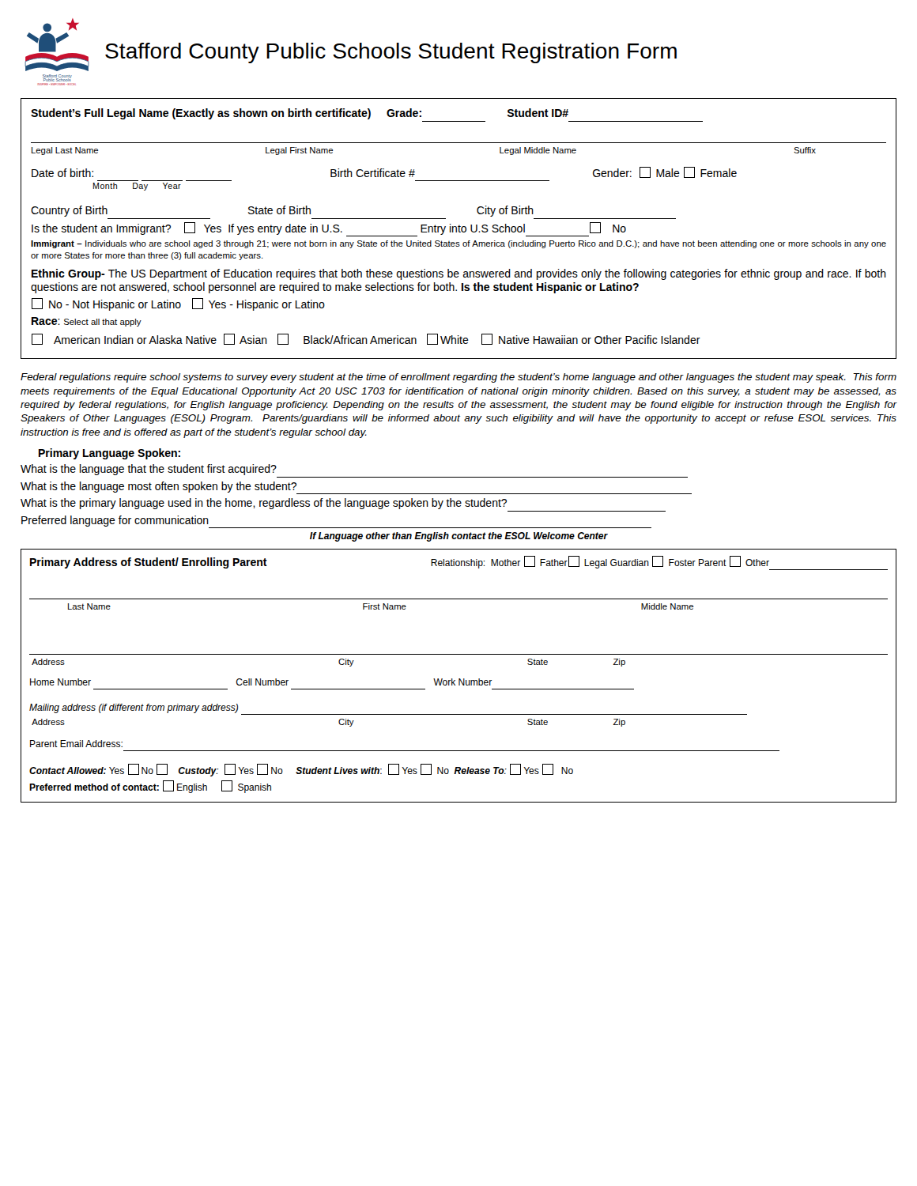Stafford County Public Schools INSPIRE • EMPOWER • EXCEL
Stafford County Public Schools Student Registration Form
Student’s Full Legal Name (Exactly as shown on birth certificate) Grade: Student ID#
Legal Last Name Legal First Name Legal Middle Name Suffix
Date of birth: Birth Certificate # Gender: Male Female
Month Day Year
Country of Birth State of Birth City of Birth
Is the student an Immigrant? Yes If yes entry date in U.S. Entry into U.S School No
Immigrant – Individuals who are school aged 3 through 21; were not born in any State of the United States of America (including Puerto Rico and D.C.); and have not been attending one or more schools in any one or more States for more than three (3) full academic years.
Ethnic Group- The US Department of Education requires that both these questions be answered and provides only the following categories for ethnic group and race. If both questions are not answered, school personnel are required to make selections for both. Is the student Hispanic or Latino?
No - Not Hispanic or Latino Yes - Hispanic or Latino
Race: Select all that apply
American Indian or Alaska Native Asian Black/African American White Native Hawaiian or Other Pacific Islander
Federal regulations require school systems to survey every student at the time of enrollment regarding the student’s home language and other languages the student may speak. This form meets requirements of the Equal Educational Opportunity Act 20 USC 1703 for identification of national origin minority children. Based on this survey, a student may be assessed, as required by federal regulations, for English language proficiency. Depending on the results of the assessment, the student may be found eligible for instruction through the English for Speakers of Other Languages (ESOL) Program. Parents/guardians will be informed about any such eligibility and will have the opportunity to accept or refuse ESOL services. This instruction is free and is offered as part of the student’s regular school day.
Primary Language Spoken:
What is the language that the student first acquired?
What is the language most often spoken by the student?
What is the primary language used in the home, regardless of the language spoken by the student?
Preferred language for communication
If Language other than English contact the ESOL Welcome Center
Primary Address of Student/ Enrolling Parent Relationship: Mother Father Legal Guardian Foster Parent Other
Last Name
First Name
Middle Name
Address
City
State
Zip
Home Number Cell Number Work Number
Mailing address (if different from primary address)
Address
City
State
Zip
Parent Email Address:
Contact Allowed: Yes No Custody: Yes No Student Lives with: Yes No Release To: Yes No
Preferred method of contact: English Spanish